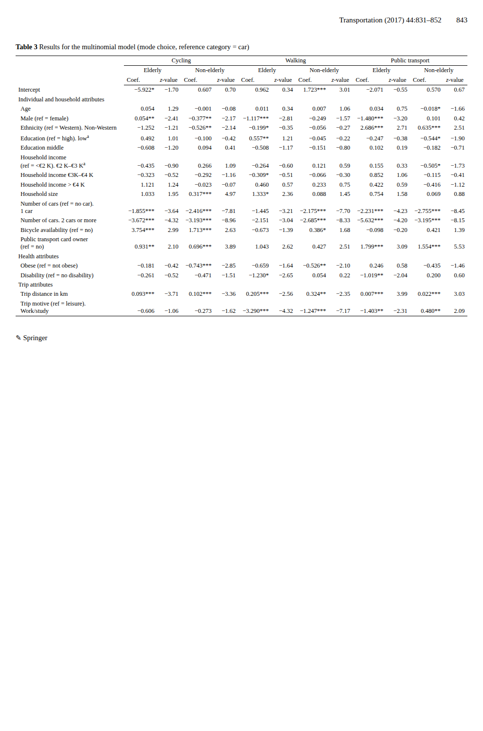Transportation (2017) 44:831–852 843
Table 3 Results for the multinomial model (mode choice, reference category = car)
| | Cycling | Walking | Public transport |
| --- | --- | --- | --- |
| Elderly | Non-elderly | Elderly | Non-elderly | Elderly | Non-elderly |
| Coef. | z -value | Coef. | z -value | Coef. | z -value | Coef. | z -value | Coef. | z -value | Coef. | z -value |
| Intercept | −5.922* | −1.70 | 0.607 | 0.70 | 0.962 | 0.34 | 1.723*** | 3.01 | −2.071 | −0.55 | 0.570 | 0.67 |
| Individual and household attributes | |
| Age | 0.054 | 1.29 | −0.001 | −0.08 | 0.011 | 0.34 | 0.007 | 1.06 | 0.034 | 0.75 | −0.018* | −1.66 |
| Male (ref = female) | 0.054** | −2.41 | −0.377** | −2.17 | −1.117*** | −2.81 | −0.249 | −1.57 | −1.480*** | −3.20 | 0.101 | 0.42 |
| Ethnicity (ref = Western). Non-Western | −1.252 | −1.21 | −0.526** | −2.14 | −0.199* | −0.35 | −0.056 | −0.27 | 2.686*** | 2.71 | 0.635*** | 2.51 |
| Education (ref = high). low a | 0.492 | 1.01 | −0.100 | −0.42 | 0.557** | 1.21 | −0.045 | −0.22 | −0.247 | −0.38 | −0.544* | −1.90 |
| Education middle | −0.608 | −1.20 | 0.094 | 0.41 | −0.508 | −1.17 | −0.151 | −0.80 | 0.102 | 0.19 | −0.182 | −0.71 |
| Household income (ref = <€2 K). €2 K–€3 K a | −0.435 | −0.90 | 0.266 | 1.09 | −0.264 | −0.60 | 0.121 | 0.59 | 0.155 | 0.33 | −0.505* | −1.73 |
| Household income €3K–€4 K | −0.323 | −0.52 | −0.292 | −1.16 | −0.309* | −0.51 | −0.066 | −0.30 | 0.852 | 1.06 | −0.115 | −0.41 |
| Household income > €4 K | 1.121 | 1.24 | −0.023 | −0.07 | 0.460 | 0.57 | 0.233 | 0.75 | 0.422 | 0.59 | −0.416 | −1.12 |
| Household size | 1.033 | 1.95 | 0.317*** | 4.97 | 1.333* | 2.36 | 0.088 | 1.45 | 0.754 | 1.58 | 0.069 | 0.88 |
| Number of cars (ref = no car). 1 car | −1.855*** | −3.64 | −2.416*** | −7.81 | −1.445 | −3.21 | −2.175*** | −7.70 | −2.231*** | −4.23 | −2.755*** | −8.45 |
| Number of cars. 2 cars or more | −3.672*** | −4.32 | −3.193*** | −8.96 | −2.151 | −3.04 | −2.685*** | −8.33 | −5.632*** | −4.20 | −3.195*** | −8.15 |
| Bicycle availability (ref = no) | 3.754*** | 2.99 | 1.713*** | 2.63 | −0.673 | −1.39 | 0.386* | 1.68 | −0.098 | −0.20 | 0.421 | 1.39 |
| Public transport card owner (ref = no) | 0.931** | 2.10 | 0.696*** | 3.89 | 1.043 | 2.62 | 0.427 | 2.51 | 1.799*** | 3.09 | 1.554*** | 5.53 |
| Health attributes | |
| Obese (ref = not obese) | −0.181 | −0.42 | −0.743*** | −2.85 | −0.659 | −1.64 | −0.526** | −2.10 | 0.246 | 0.58 | −0.435 | −1.46 |
| Disability (ref = no disability) | −0.261 | −0.52 | −0.471 | −1.51 | −1.230* | −2.65 | 0.054 | 0.22 | −1.019** | −2.04 | 0.200 | 0.60 |
| Trip attributes | |
| Trip distance in km | 0.093*** | −3.71 | 0.102*** | −3.36 | 0.205*** | −2.56 | 0.324** | −2.35 | 0.007*** | 3.99 | 0.022*** | 3.03 |
| Trip motive (ref = leisure). Work/study | −0.606 | −1.06 | −0.273 | −1.62 | −3.290*** | −4.32 | −1.247*** | −7.17 | −1.403** | −2.31 | 0.480** | 2.09 |
✎ Springer